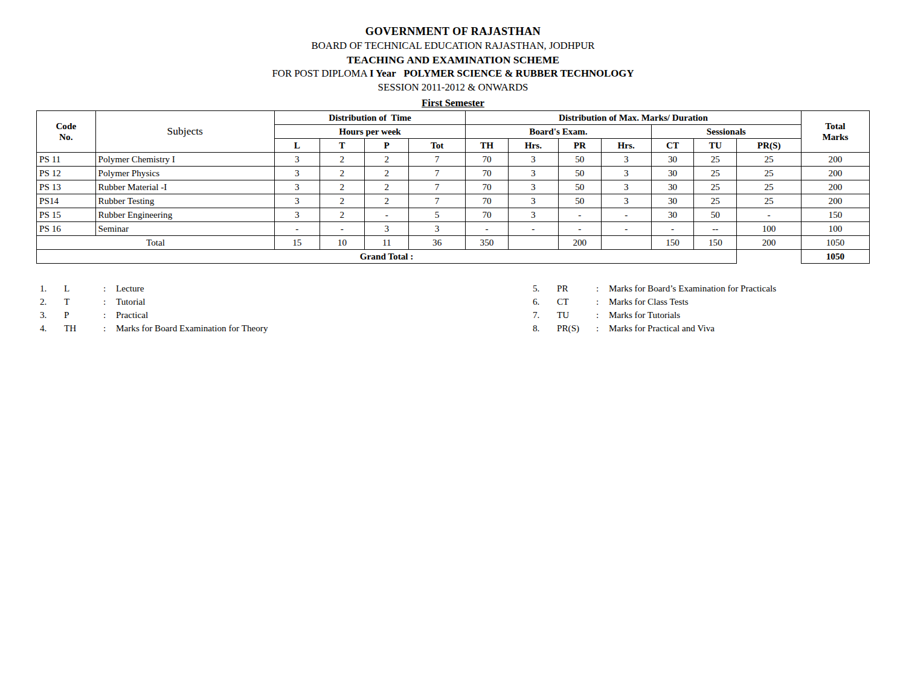GOVERNMENT OF RAJASTHAN
BOARD OF TECHNICAL EDUCATION RAJASTHAN, JODHPUR
TEACHING AND EXAMINATION SCHEME
FOR POST DIPLOMA I Year POLYMER SCIENCE & RUBBER TECHNOLOGY
SESSION 2011-2012 & ONWARDS
First Semester
| Code No. | Subjects | Distribution of Time | Distribution of Max. Marks/ Duration | Total Marks |
| --- | --- | --- | --- | --- |
| Hours per week | Board's Exam. | Sessionals |
| L | T | P | Tot | TH | Hrs. | PR | Hrs. | CT | TU | PR(S) |
| PS 11 | Polymer Chemistry I | 3 | 2 | 2 | 7 | 70 | 3 | 50 | 3 | 30 | 25 | 25 | 200 |
| PS 12 | Polymer Physics | 3 | 2 | 2 | 7 | 70 | 3 | 50 | 3 | 30 | 25 | 25 | 200 |
| PS 13 | Rubber Material -I | 3 | 2 | 2 | 7 | 70 | 3 | 50 | 3 | 30 | 25 | 25 | 200 |
| PS14 | Rubber Testing | 3 | 2 | 2 | 7 | 70 | 3 | 50 | 3 | 30 | 25 | 25 | 200 |
| PS 15 | Rubber Engineering | 3 | 2 | - | 5 | 70 | 3 | - | - | 30 | 50 | - | 150 |
| PS 16 | Seminar | - | - | 3 | 3 | - | - | - | - | - | -- | 100 | 100 |
| Total | 15 | 10 | 11 | 36 | 350 | | 200 | | 150 | 150 | 200 | 1050 |
| Grand Total : | | 1050 |
| 1. | L | : | Lecture | 5. | PR | : | Marks for Board’s Examination for Practicals |
| 2. | T | : | Tutorial | 6. | CT | : | Marks for Class Tests |
| 3. | P | : | Practical | 7. | TU | : | Marks for Tutorials |
| 4. | TH | : | Marks for Board Examination for Theory | 8. | PR(S) | : | Marks for Practical and Viva |